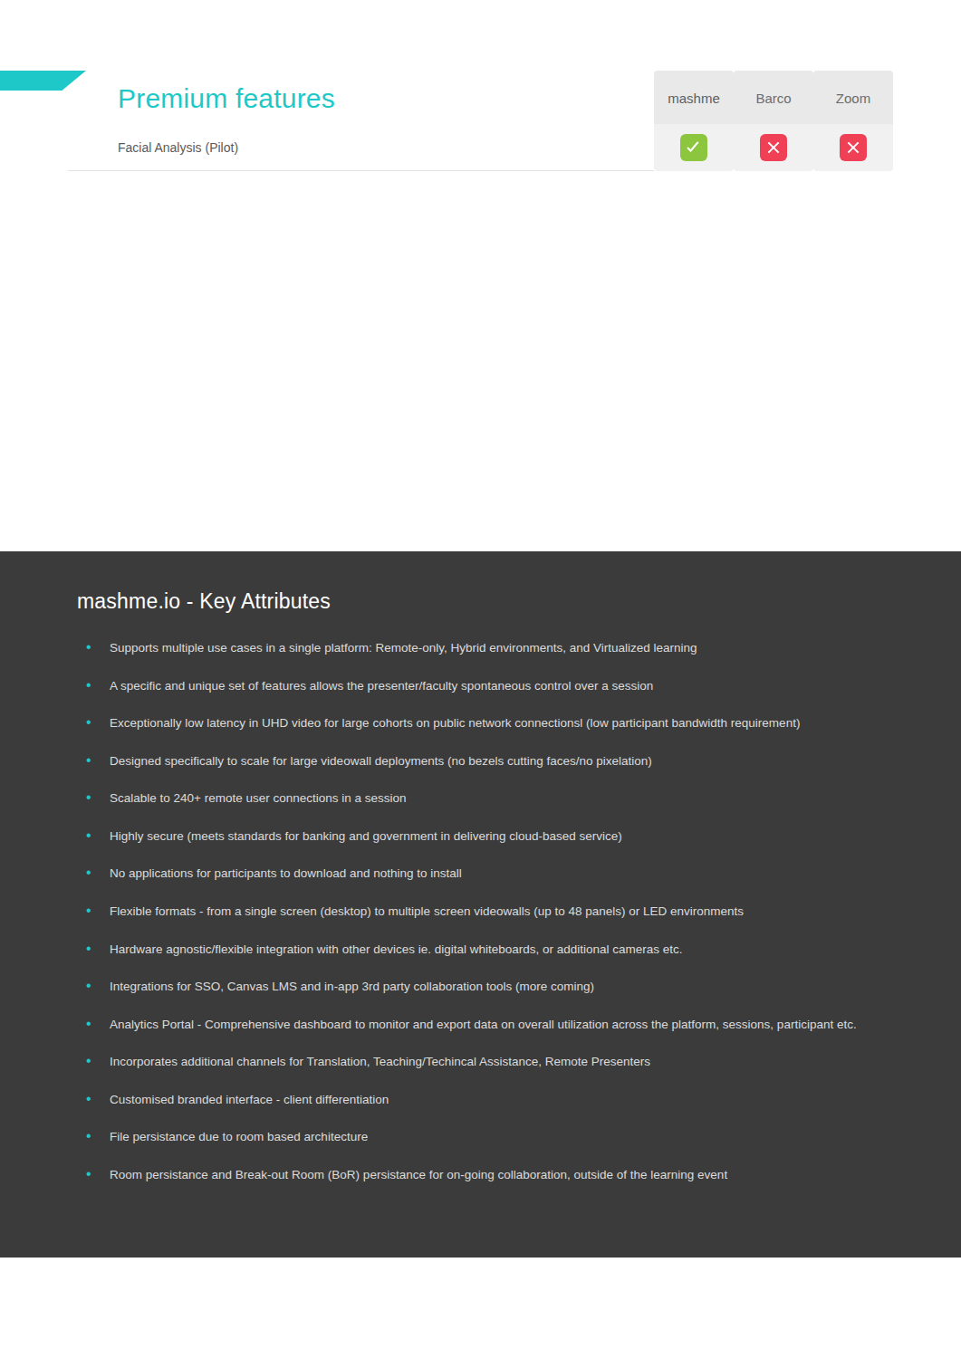| Premium features | mashme | Barco | Zoom |
| --- | --- | --- | --- |
| Facial Analysis (Pilot) | | | |
mashme.io - Key Attributes
Supports multiple use cases in a single platform: Remote-only, Hybrid environments, and Virtualized learning
A specific and unique set of features allows the presenter/faculty spontaneous control over a session
Exceptionally low latency in UHD video for large cohorts on public network connectionsl (low participant bandwidth requirement)
Designed specifically to scale for large videowall deployments (no bezels cutting faces/no pixelation)
Scalable to 240+ remote user connections in a session
Highly secure (meets standards for banking and government in delivering cloud-based service)
No applications for participants to download and nothing to install
Flexible formats - from a single screen (desktop) to multiple screen videowalls (up to 48 panels) or LED environments
Hardware agnostic/flexible integration with other devices ie. digital whiteboards, or additional cameras etc.
Integrations for SSO, Canvas LMS and in-app 3rd party collaboration tools (more coming)
Analytics Portal - Comprehensive dashboard to monitor and export data on overall utilization across the platform, sessions, participant etc.
Incorporates additional channels for Translation, Teaching/Techincal Assistance, Remote Presenters
Customised branded interface - client differentiation
File persistance due to room based architecture
Room persistance and Break-out Room (BoR) persistance for on-going collaboration, outside of the learning event